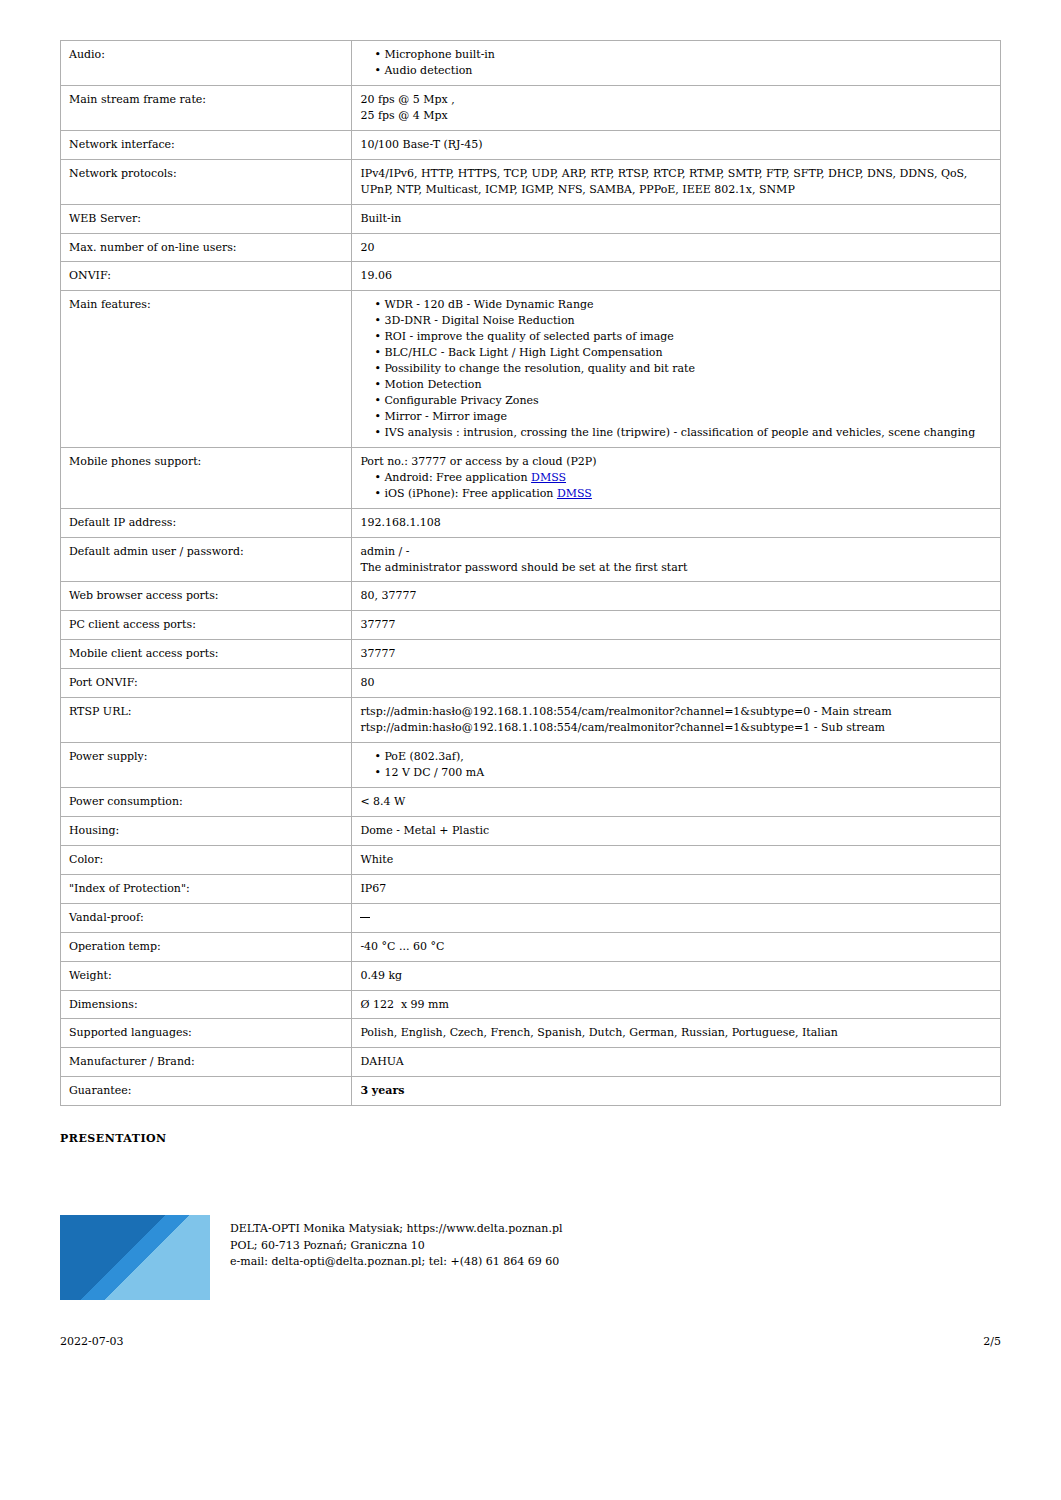| Audio: | Microphone built-in Audio detection |
| Main stream frame rate: | 20 fps @ 5 Mpx , 25 fps @ 4 Mpx |
| Network interface: | 10/100 Base-T (RJ-45) |
| Network protocols: | IPv4/IPv6, HTTP, HTTPS, TCP, UDP, ARP, RTP, RTSP, RTCP, RTMP, SMTP, FTP, SFTP, DHCP, DNS, DDNS, QoS, UPnP, NTP, Multicast, ICMP, IGMP, NFS, SAMBA, PPPoE, IEEE 802.1x, SNMP |
| WEB Server: | Built-in |
| Max. number of on-line users: | 20 |
| ONVIF: | 19.06 |
| Main features: | WDR - 120 dB - Wide Dynamic Range 3D-DNR - Digital Noise Reduction ROI - improve the quality of selected parts of image BLC/HLC - Back Light / High Light Compensation Possibility to change the resolution, quality and bit rate Motion Detection Configurable Privacy Zones Mirror - Mirror image IVS analysis : intrusion, crossing the line (tripwire) - classification of people and vehicles, scene changing |
| Mobile phones support: | Port no.: 37777 or access by a cloud (P2P) Android: Free application DMSS iOS (iPhone): Free application DMSS |
| Default IP address: | 192.168.1.108 |
| Default admin user / password: | admin / - The administrator password should be set at the first start |
| Web browser access ports: | 80, 37777 |
| PC client access ports: | 37777 |
| Mobile client access ports: | 37777 |
| Port ONVIF: | 80 |
| RTSP URL: | rtsp://admin:hasło@192.168.1.108:554/cam/realmonitor?channel=1&subtype=0 - Main stream rtsp://admin:hasło@192.168.1.108:554/cam/realmonitor?channel=1&subtype=1 - Sub stream |
| Power supply: | PoE (802.3af), 12 V DC / 700 mA |
| Power consumption: | < 8.4 W |
| Housing: | Dome - Metal + Plastic |
| Color: | White |
| "Index of Protection": | IP67 |
| Vandal-proof: | |
| Operation temp: | -40 °C ... 60 °C |
| Weight: | 0.49 kg |
| Dimensions: | Ø 122 x 99 mm |
| Supported languages: | Polish, English, Czech, French, Spanish, Dutch, German, Russian, Portuguese, Italian |
| Manufacturer / Brand: | DAHUA |
| Guarantee: | 3 years |
PRESENTATION
DELTA-OPTI Monika Matysiak; https://www.delta.poznan.pl
POL; 60-713 Poznań; Graniczna 10
e-mail: delta-opti@delta.poznan.pl; tel: +(48) 61 864 69 60
2022-07-03 2/5